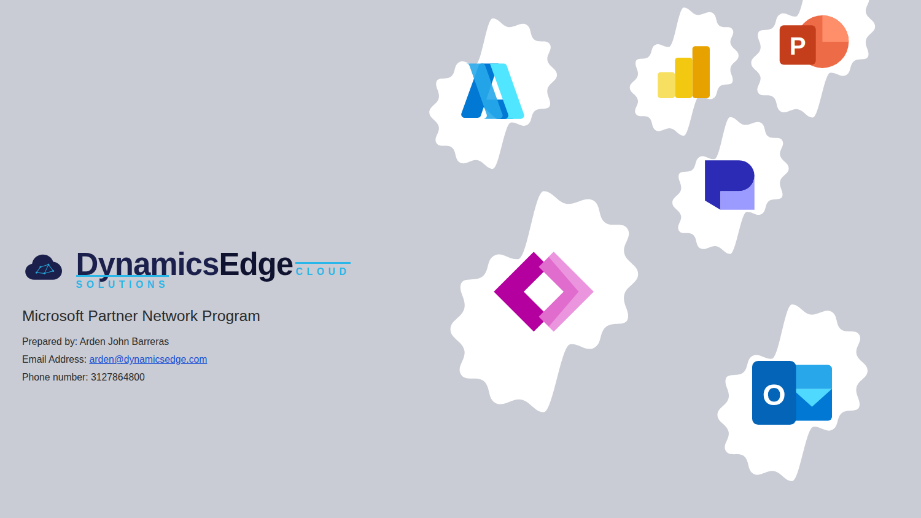P
O
DynamicsEdge Cloud Solutions
Microsoft Partner Network Program
Prepared by: Arden John Barreras
Email Address: arden@dynamicsedge.com
Phone number: 3127864800